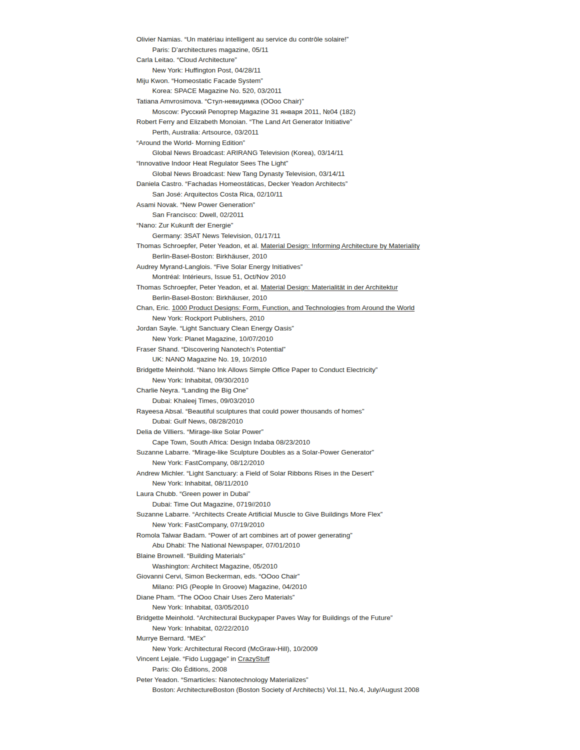Olivier Namias. “Un matériau intelligent au service du contrôle solaire!”
Paris: D’architectures magazine, 05/11
Carla Leitao. “Cloud Architecture”
New York: Huffington Post, 04/28/11
Miju Kwon. “Homeostatic Facade System”
Korea: SPACE Magazine No. 520, 03/2011
Tatiana Amvrosimova. “Стул-невидимка (OOoo Chair)”
Moscow: Русский Репортер Magazine 31 января 2011, №04 (182)
Robert Ferry and Elizabeth Monoian. “The Land Art Generator Initiative”
Perth, Australia: Artsource, 03/2011
“Around the World- Morning Edition”
Global News Broadcast: ARIRANG Television (Korea), 03/14/11
“Innovative Indoor Heat Regulator Sees The Light”
Global News Broadcast: New Tang Dynasty Television, 03/14/11
Daniela Castro. “Fachadas Homeostáticas, Decker Yeadon Architects”
San José: Arquitectos Costa Rica, 02/10/11
Asami Novak. “New Power Generation”
San Francisco: Dwell, 02/2011
“Nano: Zur Kukunft der Energie”
Germany: 3SAT News Television, 01/17/11
Thomas Schroepfer, Peter Yeadon, et al. Material Design: Informing Architecture by Materiality
Berlin-Basel-Boston: Birkhäuser, 2010
Audrey Myrand-Langlois. “Five Solar Energy Initiatives”
Montréal: Intérieurs, Issue 51, Oct/Nov 2010
Thomas Schroepfer, Peter Yeadon, et al. Material Design: Materialität in der Architektur
Berlin-Basel-Boston: Birkhäuser, 2010
Chan, Eric. 1000 Product Designs: Form, Function, and Technologies from Around the World
New York: Rockport Publishers, 2010
Jordan Sayle. “Light Sanctuary Clean Energy Oasis”
New York: Planet Magazine, 10/07/2010
Fraser Shand. “Discovering Nanotech’s Potential”
UK: NANO Magazine No. 19, 10/2010
Bridgette Meinhold. “Nano Ink Allows Simple Office Paper to Conduct Electricity”
New York: Inhabitat, 09/30/2010
Charlie Neyra. “Landing the Big One”
Dubai: Khaleej Times, 09/03/2010
Rayeesa Absal. “Beautiful sculptures that could power thousands of homes”
Dubai: Gulf News, 08/28/2010
Delia de Villiers. “Mirage-like Solar Power”
Cape Town, South Africa: Design Indaba 08/23/2010
Suzanne Labarre. “Mirage-like Sculpture Doubles as a Solar-Power Generator”
New York: FastCompany, 08/12/2010
Andrew Michler. “Light Sanctuary: a Field of Solar Ribbons Rises in the Desert”
New York: Inhabitat, 08/11/2010
Laura Chubb. “Green power in Dubai”
Dubai: Time Out Magazine, 0719//2010
Suzanne Labarre. “Architects Create Artificial Muscle to Give Buildings More Flex”
New York: FastCompany, 07/19/2010
Romola Talwar Badam. “Power of art combines art of power generating”
Abu Dhabi: The National Newspaper, 07/01/2010
Blaine Brownell. “Building Materials”
Washington: Architect Magazine, 05/2010
Giovanni Cervi, Simon Beckerman, eds. “OOoo Chair”
Milano: PIG (People In Groove) Magazine, 04/2010
Diane Pham. “The OOoo Chair Uses Zero Materials”
New York: Inhabitat, 03/05/2010
Bridgette Meinhold. “Architectural Buckypaper Paves Way for Buildings of the Future”
New York: Inhabitat, 02/22/2010
Murrye Bernard. “MEx”
New York: Architectural Record (McGraw-Hill), 10/2009
Vincent Lejale. “Fido Luggage” in CrazyStuff
Paris: Olo Éditions, 2008
Peter Yeadon. “Smarticles: Nanotechnology Materializes”
Boston: ArchitectureBoston (Boston Society of Architects) Vol.11, No.4, July/August 2008